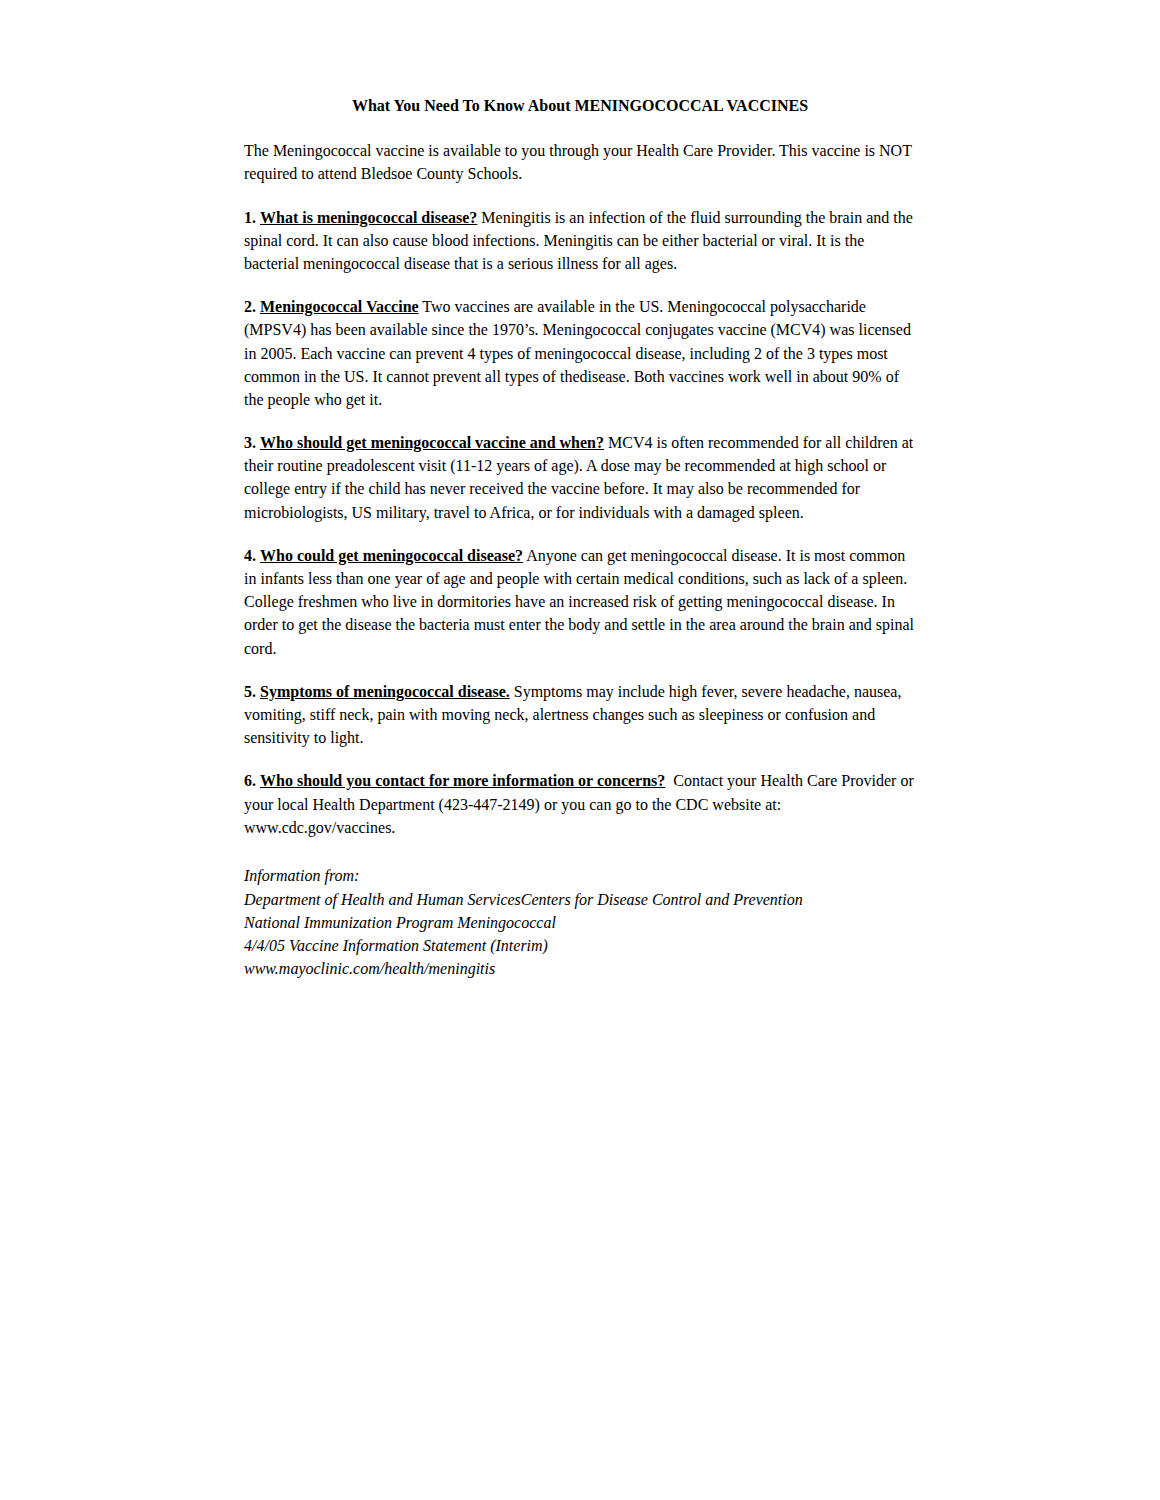What You Need To Know About MENINGOCOCCAL VACCINES
The Meningococcal vaccine is available to you through your Health Care Provider. This vaccine is NOT required to attend Bledsoe County Schools.
1. What is meningococcal disease? Meningitis is an infection of the fluid surrounding the brain and the spinal cord. It can also cause blood infections. Meningitis can be either bacterial or viral. It is the bacterial meningococcal disease that is a serious illness for all ages.
2. Meningococcal Vaccine Two vaccines are available in the US. Meningococcal polysaccharide (MPSV4) has been available since the 1970’s. Meningococcal conjugates vaccine (MCV4) was licensed in 2005. Each vaccine can prevent 4 types of meningococcal disease, including 2 of the 3 types most common in the US. It cannot prevent all types of thedisease. Both vaccines work well in about 90% of the people who get it.
3. Who should get meningococcal vaccine and when? MCV4 is often recommended for all children at their routine preadolescent visit (11-12 years of age). A dose may be recommended at high school or college entry if the child has never received the vaccine before. It may also be recommended for microbiologists, US military, travel to Africa, or for individuals with a damaged spleen.
4. Who could get meningococcal disease? Anyone can get meningococcal disease. It is most common in infants less than one year of age and people with certain medical conditions, such as lack of a spleen. College freshmen who live in dormitories have an increased risk of getting meningococcal disease. In order to get the disease the bacteria must enter the body and settle in the area around the brain and spinal cord.
5. Symptoms of meningococcal disease. Symptoms may include high fever, severe headache, nausea, vomiting, stiff neck, pain with moving neck, alertness changes such as sleepiness or confusion and sensitivity to light.
6. Who should you contact for more information or concerns? Contact your Health Care Provider or your local Health Department (423-447-2149) or you can go to the CDC website at: www.cdc.gov/vaccines.
Information from: Department of Health and Human ServicesCenters for Disease Control and Prevention National Immunization Program Meningococcal 4/4/05 Vaccine Information Statement (Interim) www.mayoclinic.com/health/meningitis